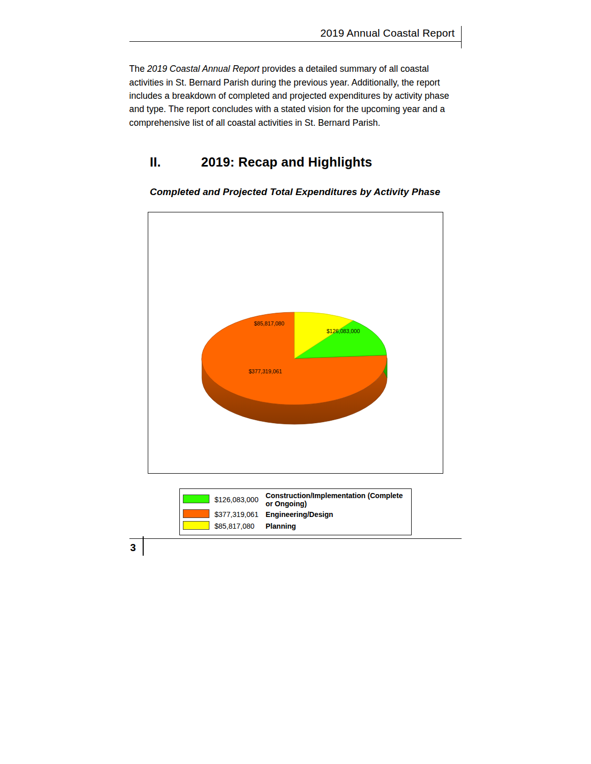2019 Annual Coastal Report
The 2019 Coastal Annual Report provides a detailed summary of all coastal activities in St. Bernard Parish during the previous year. Additionally, the report includes a breakdown of completed and projected expenditures by activity phase and type. The report concludes with a stated vision for the upcoming year and a comprehensive list of all coastal activities in St. Bernard Parish.
II. 2019: Recap and Highlights
Completed and Projected Total Expenditures by Activity Phase
$85,817,080 $126,083,000 $377,319,061
| | $126,083,000 | Construction/Implementation (Complete or Ongoing) |
| | $377,319,061 | Engineering/Design |
| | $85,817,080 | Planning |
3